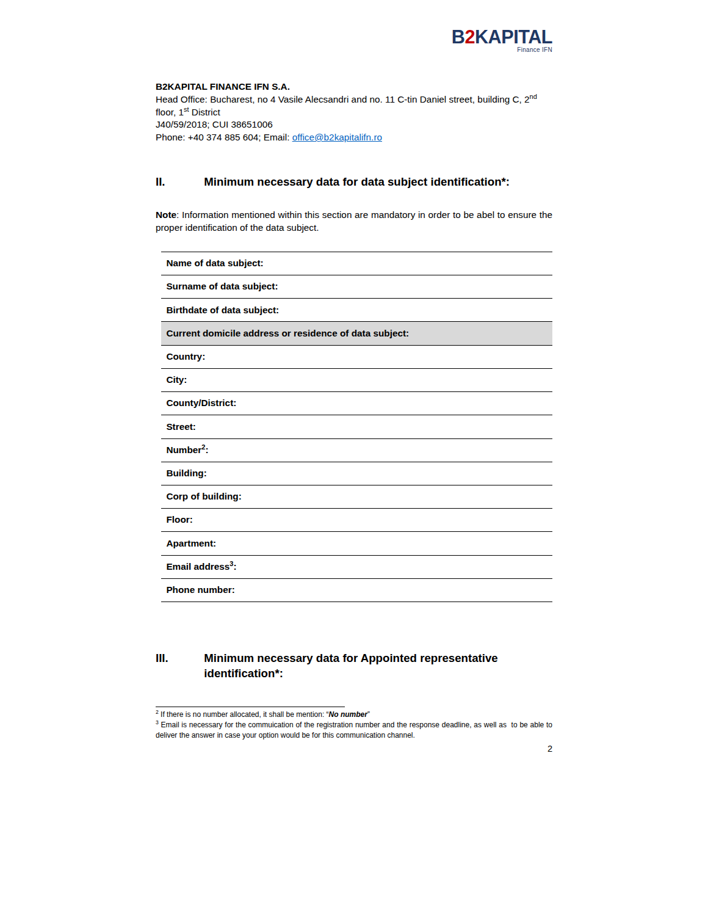B2 KAPITAL
Finance IFN
B2KAPITAL FINANCE IFN S.A.
Head Office: Bucharest, no 4 Vasile Alecsandri and no. 11 C-tin Daniel street, building C, 2nd floor, 1st District
J40/59/2018; CUI 38651006
Phone: +40 374 885 604; Email: office@b2kapitalifn.ro
II. Minimum necessary data for data subject identification*:
Note: Information mentioned within this section are mandatory in order to be abel to ensure the proper identification of the data subject.
| Name of data subject: |
| Surname of data subject: |
| Birthdate of data subject: |
| Current domicile address or residence of data subject: |
| Country: |
| City: |
| County/District: |
| Street: |
| Number 2 : |
| Building: |
| Corp of building: |
| Floor: |
| Apartment: |
| Email address 3 : |
| Phone number: |
III. Minimum necessary data for Appointed representative identification*:
2 If there is no number allocated, it shall be mention: “No number”
3 Email is necessary for the commuication of the registration number and the response deadline, as well as to be able to deliver the answer in case your option would be for this communication channel.
2